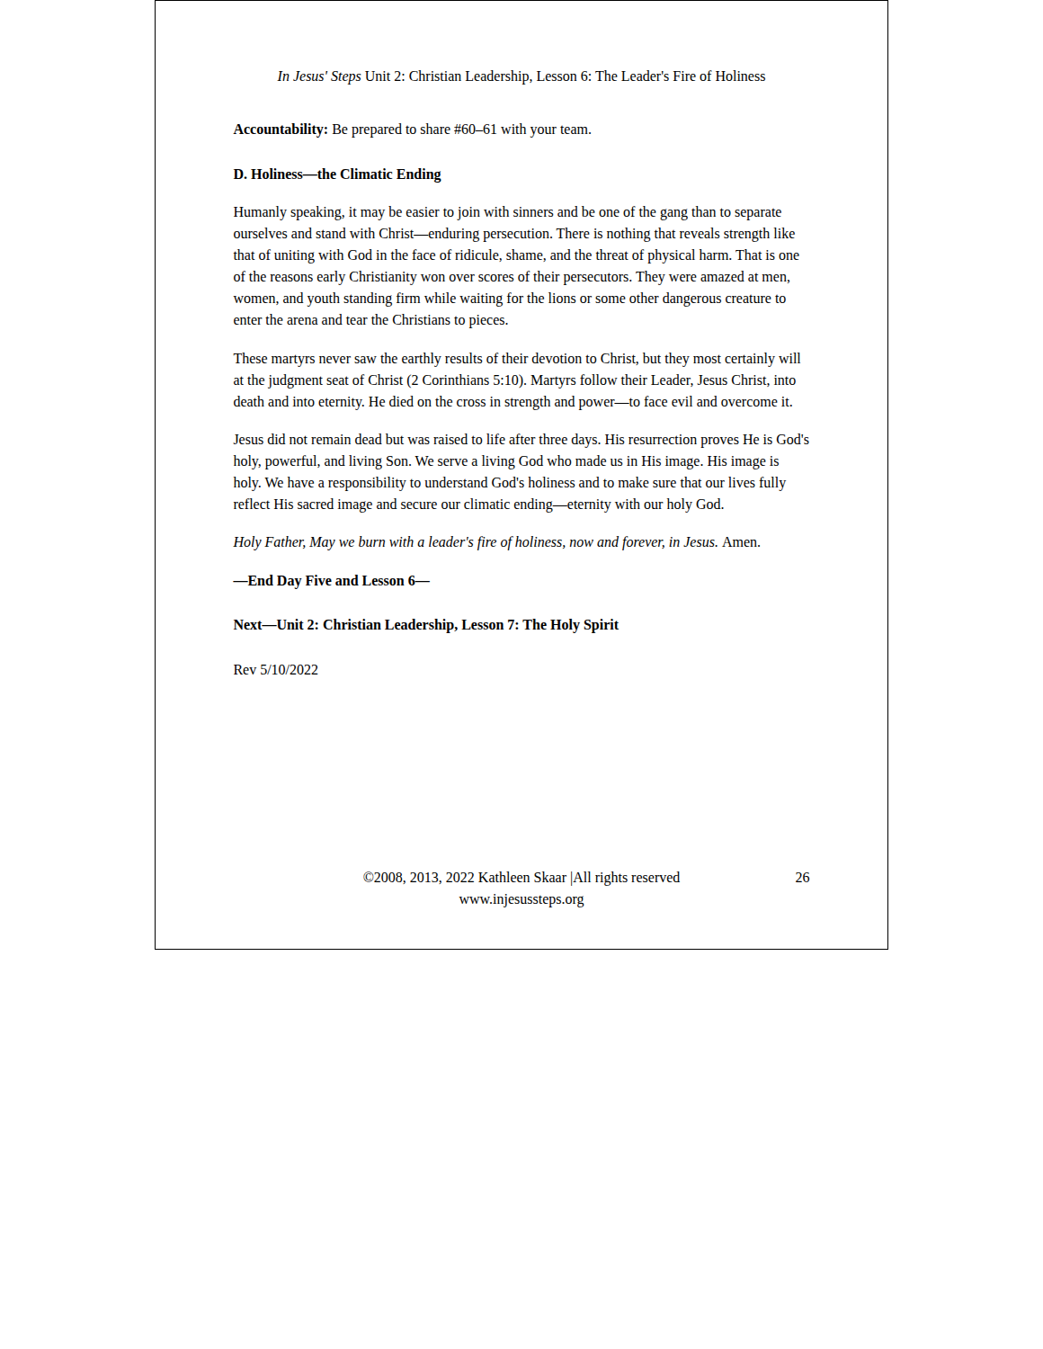In Jesus' Steps Unit 2: Christian Leadership, Lesson 6: The Leader's Fire of Holiness
Accountability: Be prepared to share #60–61 with your team.
D. Holiness—the Climatic Ending
Humanly speaking, it may be easier to join with sinners and be one of the gang than to separate ourselves and stand with Christ—enduring persecution. There is nothing that reveals strength like that of uniting with God in the face of ridicule, shame, and the threat of physical harm. That is one of the reasons early Christianity won over scores of their persecutors. They were amazed at men, women, and youth standing firm while waiting for the lions or some other dangerous creature to enter the arena and tear the Christians to pieces.
These martyrs never saw the earthly results of their devotion to Christ, but they most certainly will at the judgment seat of Christ (2 Corinthians 5:10). Martyrs follow their Leader, Jesus Christ, into death and into eternity. He died on the cross in strength and power—to face evil and overcome it.
Jesus did not remain dead but was raised to life after three days. His resurrection proves He is God's holy, powerful, and living Son. We serve a living God who made us in His image. His image is holy. We have a responsibility to understand God's holiness and to make sure that our lives fully reflect His sacred image and secure our climatic ending—eternity with our holy God.
Holy Father, May we burn with a leader's fire of holiness, now and forever, in Jesus. Amen.
—End Day Five and Lesson 6—
Next—Unit 2: Christian Leadership, Lesson 7: The Holy Spirit
Rev 5/10/2022
©2008, 2013, 2022 Kathleen Skaar |All rights reserved www.injesussteps.org
26